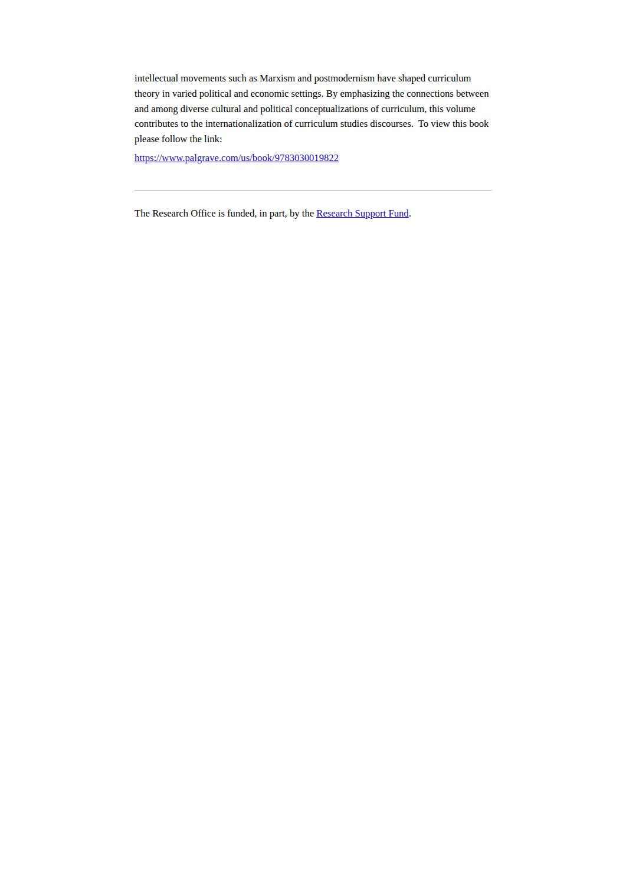intellectual movements such as Marxism and postmodernism have shaped curriculum theory in varied political and economic settings. By emphasizing the connections between and among diverse cultural and political conceptualizations of curriculum, this volume contributes to the internationalization of curriculum studies discourses. To view this book please follow the link:
https://www.palgrave.com/us/book/9783030019822
The Research Office is funded, in part, by the Research Support Fund.